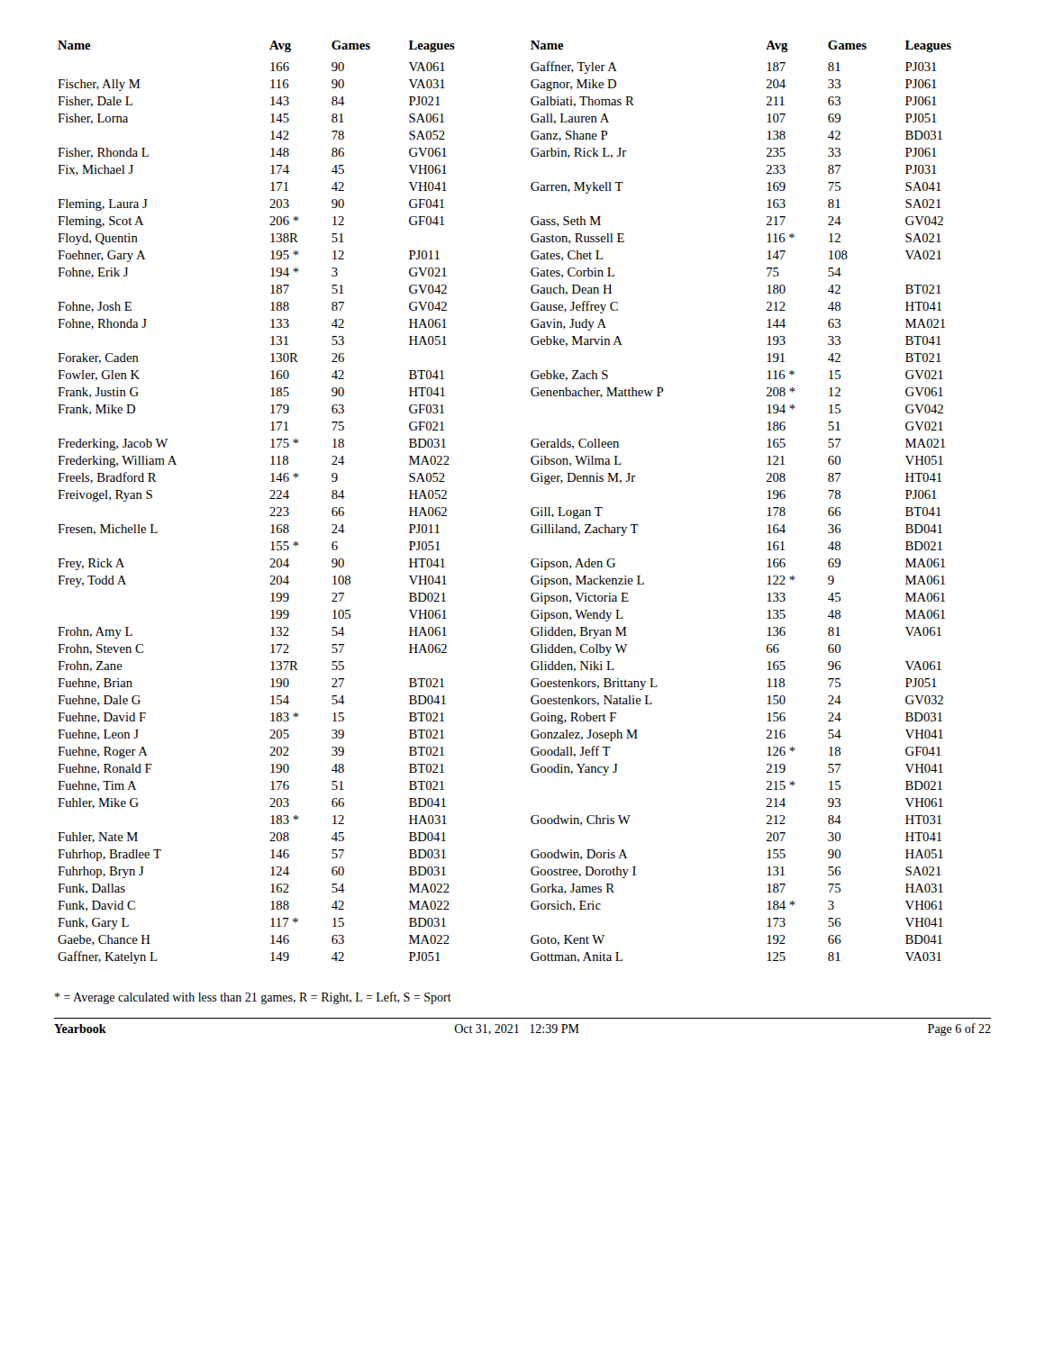| Name | Avg | Games | Leagues | | Name | Avg | Games | Leagues |
| --- | --- | --- | --- | --- | --- | --- | --- | --- |
| | 166 | 90 | VA061 | | Gaffner, Tyler A | 187 | 81 | PJ031 |
| Fischer, Ally M | 116 | 90 | VA031 | | Gagnor, Mike D | 204 | 33 | PJ061 |
| Fisher, Dale L | 143 | 84 | PJ021 | | Galbiati, Thomas R | 211 | 63 | PJ061 |
| Fisher, Lorna | 145 | 81 | SA061 | | Gall, Lauren A | 107 | 69 | PJ051 |
| | 142 | 78 | SA052 | | Ganz, Shane P | 138 | 42 | BD031 |
| Fisher, Rhonda L | 148 | 86 | GV061 | | Garbin, Rick L, Jr | 235 | 33 | PJ061 |
| Fix, Michael J | 174 | 45 | VH061 | | | 233 | 87 | PJ031 |
| | 171 | 42 | VH041 | | Garren, Mykell T | 169 | 75 | SA041 |
| Fleming, Laura J | 203 | 90 | GF041 | | | 163 | 81 | SA021 |
| Fleming, Scot A | 206 * | 12 | GF041 | | Gass, Seth M | 217 | 24 | GV042 |
| Floyd, Quentin | 138R | 51 | | | Gaston, Russell E | 116 * | 12 | SA021 |
| Foehner, Gary A | 195 * | 12 | PJ011 | | Gates, Chet L | 147 | 108 | VA021 |
| Fohne, Erik J | 194 * | 3 | GV021 | | Gates, Corbin L | 75 | 54 | |
| | 187 | 51 | GV042 | | Gauch, Dean H | 180 | 42 | BT021 |
| Fohne, Josh E | 188 | 87 | GV042 | | Gause, Jeffrey C | 212 | 48 | HT041 |
| Fohne, Rhonda J | 133 | 42 | HA061 | | Gavin, Judy A | 144 | 63 | MA021 |
| | 131 | 53 | HA051 | | Gebke, Marvin A | 193 | 33 | BT041 |
| Foraker, Caden | 130R | 26 | | | | 191 | 42 | BT021 |
| Fowler, Glen K | 160 | 42 | BT041 | | Gebke, Zach S | 116 * | 15 | GV021 |
| Frank, Justin G | 185 | 90 | HT041 | | Genenbacher, Matthew P | 208 * | 12 | GV061 |
| Frank, Mike D | 179 | 63 | GF031 | | | 194 * | 15 | GV042 |
| | 171 | 75 | GF021 | | | 186 | 51 | GV021 |
| Frederking, Jacob W | 175 * | 18 | BD031 | | Geralds, Colleen | 165 | 57 | MA021 |
| Frederking, William A | 118 | 24 | MA022 | | Gibson, Wilma L | 121 | 60 | VH051 |
| Freels, Bradford R | 146 * | 9 | SA052 | | Giger, Dennis M, Jr | 208 | 87 | HT041 |
| Freivogel, Ryan S | 224 | 84 | HA052 | | | 196 | 78 | PJ061 |
| | 223 | 66 | HA062 | | Gill, Logan T | 178 | 66 | BT041 |
| Fresen, Michelle L | 168 | 24 | PJ011 | | Gilliland, Zachary T | 164 | 36 | BD041 |
| | 155 * | 6 | PJ051 | | | 161 | 48 | BD021 |
| Frey, Rick A | 204 | 90 | HT041 | | Gipson, Aden G | 166 | 69 | MA061 |
| Frey, Todd A | 204 | 108 | VH041 | | Gipson, Mackenzie L | 122 * | 9 | MA061 |
| | 199 | 27 | BD021 | | Gipson, Victoria E | 133 | 45 | MA061 |
| | 199 | 105 | VH061 | | Gipson, Wendy L | 135 | 48 | MA061 |
| Frohn, Amy L | 132 | 54 | HA061 | | Glidden, Bryan M | 136 | 81 | VA061 |
| Frohn, Steven C | 172 | 57 | HA062 | | Glidden, Colby W | 66 | 60 | |
| Frohn, Zane | 137R | 55 | | | Glidden, Niki L | 165 | 96 | VA061 |
| Fuehne, Brian | 190 | 27 | BT021 | | Goestenkors, Brittany L | 118 | 75 | PJ051 |
| Fuehne, Dale G | 154 | 54 | BD041 | | Goestenkors, Natalie L | 150 | 24 | GV032 |
| Fuehne, David F | 183 * | 15 | BT021 | | Going, Robert F | 156 | 24 | BD031 |
| Fuehne, Leon J | 205 | 39 | BT021 | | Gonzalez, Joseph M | 216 | 54 | VH041 |
| Fuehne, Roger A | 202 | 39 | BT021 | | Goodall, Jeff T | 126 * | 18 | GF041 |
| Fuehne, Ronald F | 190 | 48 | BT021 | | Goodin, Yancy J | 219 | 57 | VH041 |
| Fuehne, Tim A | 176 | 51 | BT021 | | | 215 * | 15 | BD021 |
| Fuhler, Mike G | 203 | 66 | BD041 | | | 214 | 93 | VH061 |
| | 183 * | 12 | HA031 | | Goodwin, Chris W | 212 | 84 | HT031 |
| Fuhler, Nate M | 208 | 45 | BD041 | | | 207 | 30 | HT041 |
| Fuhrhop, Bradlee T | 146 | 57 | BD031 | | Goodwin, Doris A | 155 | 90 | HA051 |
| Fuhrhop, Bryn J | 124 | 60 | BD031 | | Goostree, Dorothy I | 131 | 56 | SA021 |
| Funk, Dallas | 162 | 54 | MA022 | | Gorka, James R | 187 | 75 | HA031 |
| Funk, David C | 188 | 42 | MA022 | | Gorsich, Eric | 184 * | 3 | VH061 |
| Funk, Gary L | 117 * | 15 | BD031 | | | 173 | 56 | VH041 |
| Gaebe, Chance H | 146 | 63 | MA022 | | Goto, Kent W | 192 | 66 | BD041 |
| Gaffner, Katelyn L | 149 | 42 | PJ051 | | Gottman, Anita L | 125 | 81 | VA031 |
* = Average calculated with less than 21 games, R = Right, L = Left, S = Sport
Yearbook
Oct 31, 2021 12:39 PM
Page 6 of 22